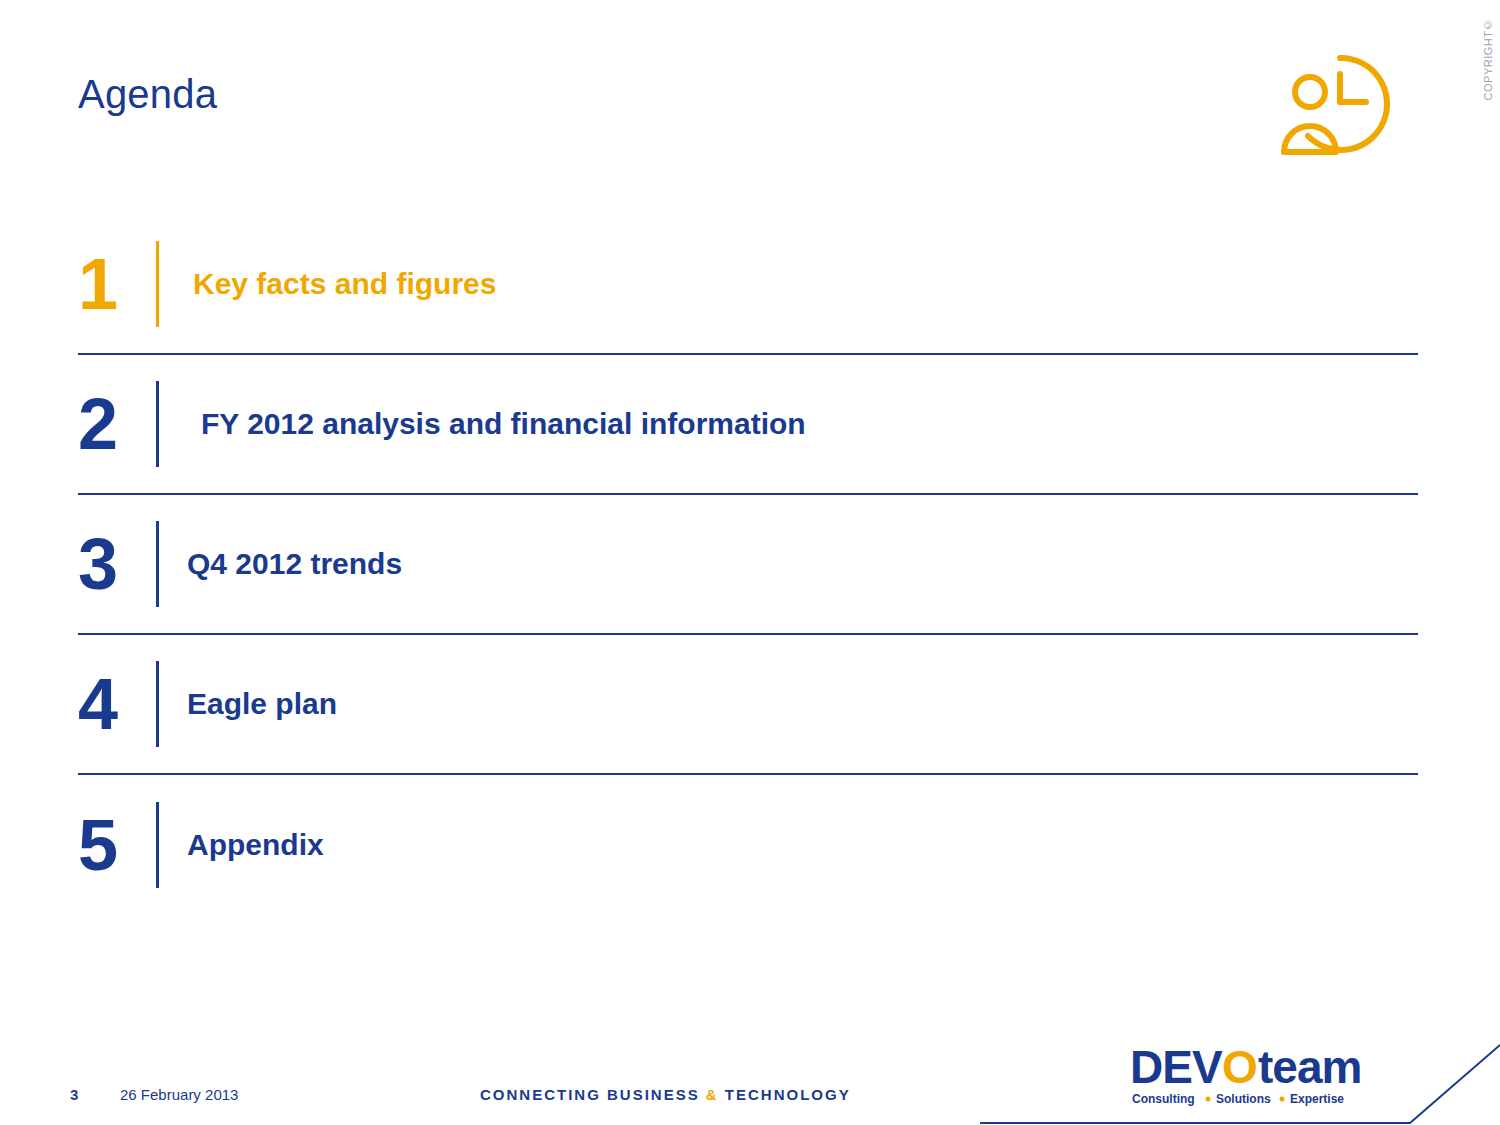COPYRIGHT©
Agenda
1
Key facts and figures
2
FY 2012 analysis and financial information
3
Q4 2012 trends
4
Eagle plan
5
Appendix
3
26 February 2013
CONNECTING BUSINESS & TECHNOLOGY
DEV O team Consulting Solutions Expertise